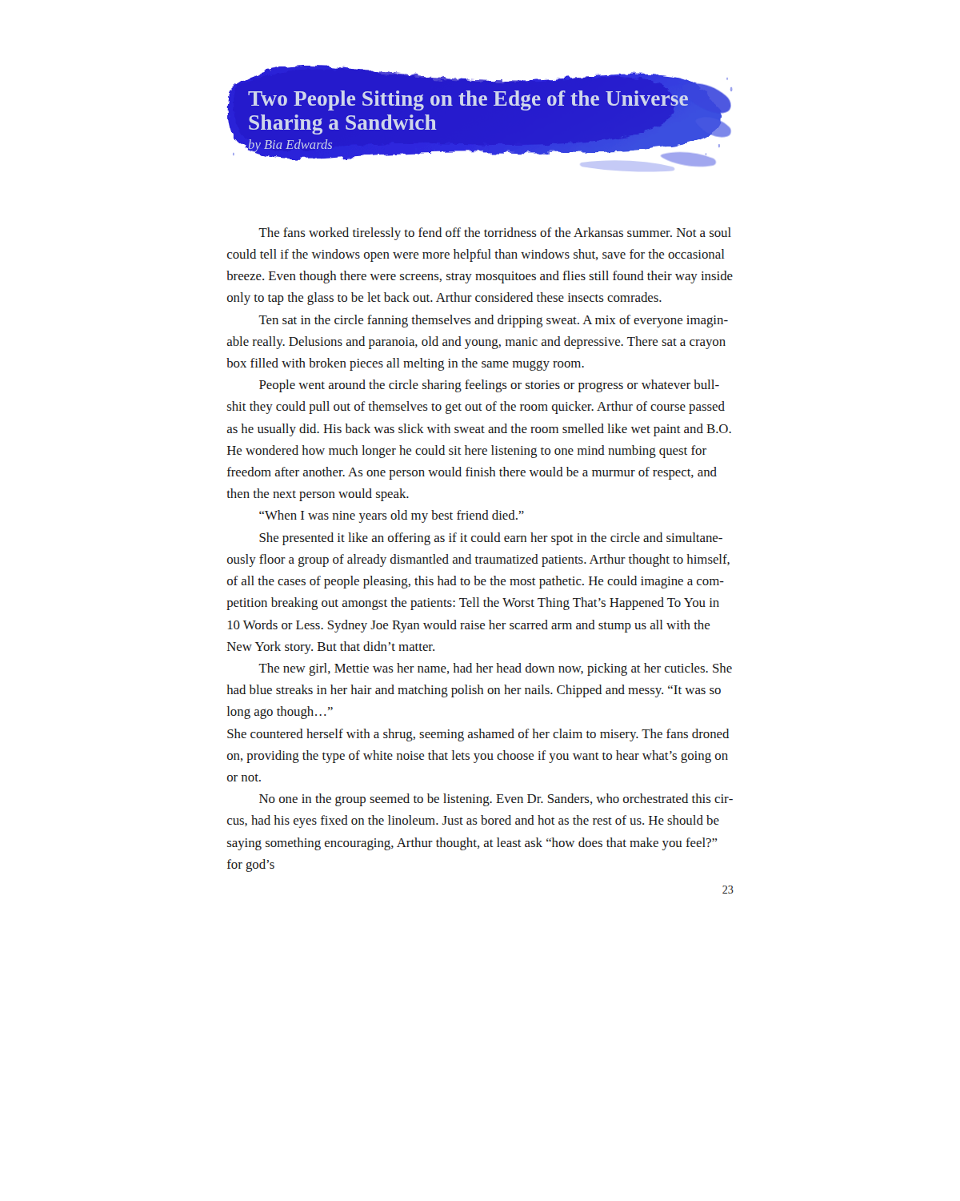Two People Sitting on the Edge of the Universe Sharing a Sandwich
by Bia Edwards
The fans worked tirelessly to fend off the torridness of the Arkansas summer. Not a soul could tell if the windows open were more helpful than windows shut, save for the occasional breeze. Even though there were screens, stray mosquitoes and flies still found their way inside only to tap the glass to be let back out. Arthur considered these insects comrades.
Ten sat in the circle fanning themselves and dripping sweat. A mix of everyone imaginable really. Delusions and paranoia, old and young, manic and depressive. There sat a crayon box filled with broken pieces all melting in the same muggy room.
People went around the circle sharing feelings or stories or progress or whatever bullshit they could pull out of themselves to get out of the room quicker. Arthur of course passed as he usually did. His back was slick with sweat and the room smelled like wet paint and B.O. He wondered how much longer he could sit here listening to one mind numbing quest for freedom after another. As one person would finish there would be a murmur of respect, and then the next person would speak.
“When I was nine years old my best friend died.”
She presented it like an offering as if it could earn her spot in the circle and simultaneously floor a group of already dismantled and traumatized patients. Arthur thought to himself, of all the cases of people pleasing, this had to be the most pathetic. He could imagine a competition breaking out amongst the patients: Tell the Worst Thing That’s Happened To You in 10 Words or Less. Sydney Joe Ryan would raise her scarred arm and stump us all with the New York story. But that didn’t matter.
The new girl, Mettie was her name, had her head down now, picking at her cuticles. She had blue streaks in her hair and matching polish on her nails. Chipped and messy. “It was so long ago though…”
She countered herself with a shrug, seeming ashamed of her claim to misery. The fans droned on, providing the type of white noise that lets you choose if you want to hear what’s going on or not.
No one in the group seemed to be listening. Even Dr. Sanders, who orchestrated this circus, had his eyes fixed on the linoleum. Just as bored and hot as the rest of us. He should be saying something encouraging, Arthur thought, at least ask “how does that make you feel?” for god’s
23